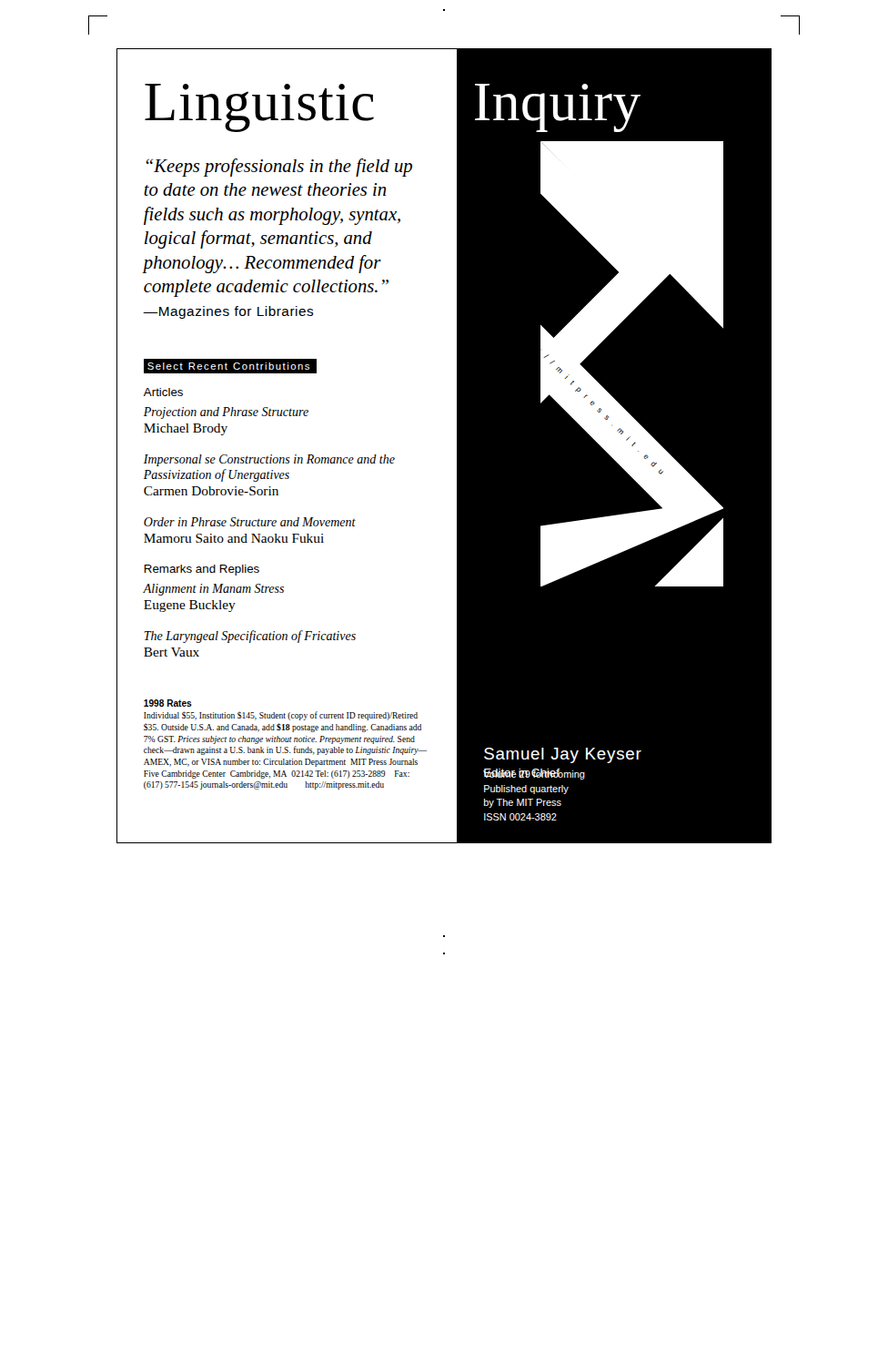Linguistic
“Keeps professionals in the field up to date on the newest theories in fields such as morphology, syntax, logical format, semantics, and phonology… Recommended for complete academic collections.”
—Magazines for Libraries
Select Recent Contributions
Articles
Projection and Phrase Structure Michael Brody
Impersonal se Constructions in Romance and the Passivization of Unergatives Carmen Dobrovie-Sorin
Order in Phrase Structure and Movement Mamoru Saito and Naoku Fukui
Remarks and Replies
Alignment in Manam Stress Eugene Buckley
The Laryngeal Specification of Fricatives Bert Vaux
1998 Rates
Individual $55, Institution $145, Student (copy of current ID required)/Retired $35. Outside U.S.A. and Canada, add $18 postage and handling. Canadians add 7% GST. Prices subject to change without notice. Prepayment required. Send check—drawn against a U.S. bank in U.S. funds, payable to Linguistic Inquiry—AMEX, MC, or VISA number to: Circulation Department MIT Press Journals Five Cambridge Center Cambridge, MA 02142 Tel: (617) 253-2889 Fax: (617) 577-1545 journals-orders@mit.edu http://mitpress.mit.edu
Inquiry
h t t p : / / m i t p r e s s . m i t . e d u
Samuel Jay Keyser
Editor in Chief
Volume 29 forthcoming
Published quarterly
by The MIT Press
ISSN 0024-3892